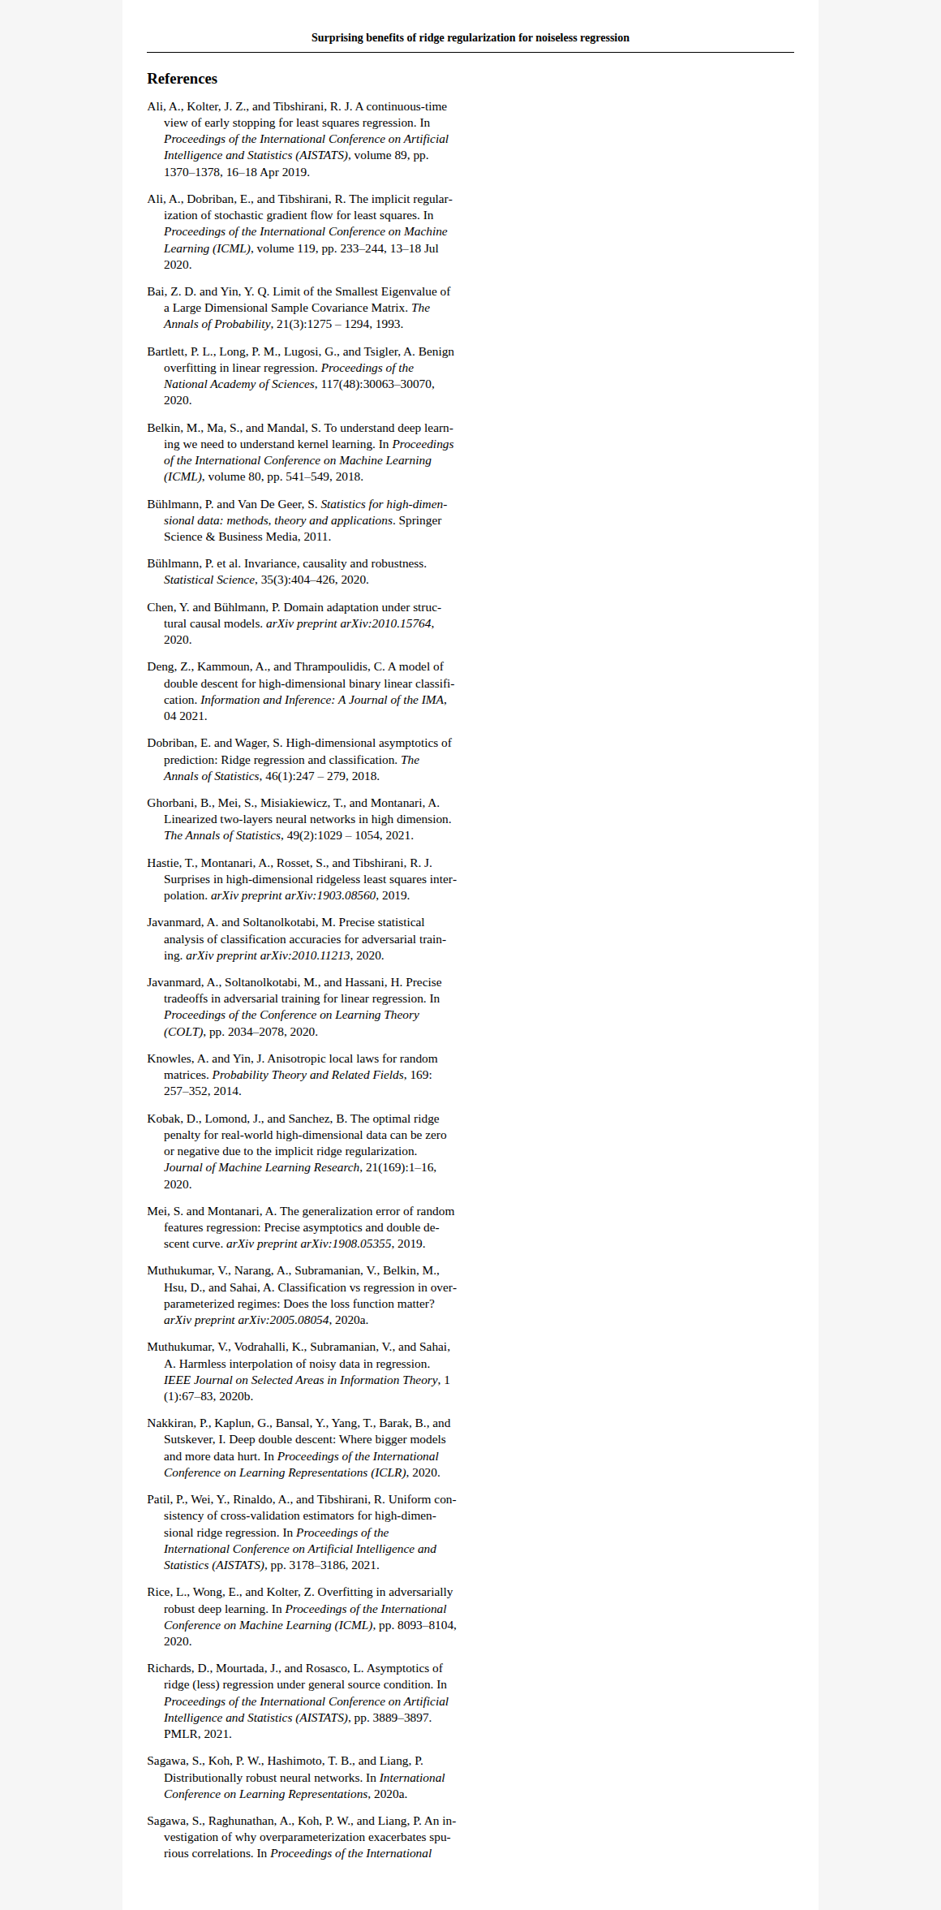Surprising benefits of ridge regularization for noiseless regression
References
Ali, A., Kolter, J. Z., and Tibshirani, R. J. A continuous-time view of early stopping for least squares regression. In Proceedings of the International Conference on Artificial Intelligence and Statistics (AISTATS), volume 89, pp. 1370–1378, 16–18 Apr 2019.
Ali, A., Dobriban, E., and Tibshirani, R. The implicit regularization of stochastic gradient flow for least squares. In Proceedings of the International Conference on Machine Learning (ICML), volume 119, pp. 233–244, 13–18 Jul 2020.
Bai, Z. D. and Yin, Y. Q. Limit of the Smallest Eigenvalue of a Large Dimensional Sample Covariance Matrix. The Annals of Probability, 21(3):1275 – 1294, 1993.
Bartlett, P. L., Long, P. M., Lugosi, G., and Tsigler, A. Benign overfitting in linear regression. Proceedings of the National Academy of Sciences, 117(48):30063–30070, 2020.
Belkin, M., Ma, S., and Mandal, S. To understand deep learning we need to understand kernel learning. In Proceedings of the International Conference on Machine Learning (ICML), volume 80, pp. 541–549, 2018.
Bühlmann, P. and Van De Geer, S. Statistics for high-dimensional data: methods, theory and applications. Springer Science & Business Media, 2011.
Bühlmann, P. et al. Invariance, causality and robustness. Statistical Science, 35(3):404–426, 2020.
Chen, Y. and Bühlmann, P. Domain adaptation under structural causal models. arXiv preprint arXiv:2010.15764, 2020.
Deng, Z., Kammoun, A., and Thrampoulidis, C. A model of double descent for high-dimensional binary linear classification. Information and Inference: A Journal of the IMA, 04 2021.
Dobriban, E. and Wager, S. High-dimensional asymptotics of prediction: Ridge regression and classification. The Annals of Statistics, 46(1):247 – 279, 2018.
Ghorbani, B., Mei, S., Misiakiewicz, T., and Montanari, A. Linearized two-layers neural networks in high dimension. The Annals of Statistics, 49(2):1029 – 1054, 2021.
Hastie, T., Montanari, A., Rosset, S., and Tibshirani, R. J. Surprises in high-dimensional ridgeless least squares interpolation. arXiv preprint arXiv:1903.08560, 2019.
Javanmard, A. and Soltanolkotabi, M. Precise statistical analysis of classification accuracies for adversarial training. arXiv preprint arXiv:2010.11213, 2020.
Javanmard, A., Soltanolkotabi, M., and Hassani, H. Precise tradeoffs in adversarial training for linear regression. In Proceedings of the Conference on Learning Theory (COLT), pp. 2034–2078, 2020.
Knowles, A. and Yin, J. Anisotropic local laws for random matrices. Probability Theory and Related Fields, 169: 257–352, 2014.
Kobak, D., Lomond, J., and Sanchez, B. The optimal ridge penalty for real-world high-dimensional data can be zero or negative due to the implicit ridge regularization. Journal of Machine Learning Research, 21(169):1–16, 2020.
Mei, S. and Montanari, A. The generalization error of random features regression: Precise asymptotics and double descent curve. arXiv preprint arXiv:1908.05355, 2019.
Muthukumar, V., Narang, A., Subramanian, V., Belkin, M., Hsu, D., and Sahai, A. Classification vs regression in overparameterized regimes: Does the loss function matter? arXiv preprint arXiv:2005.08054, 2020a.
Muthukumar, V., Vodrahalli, K., Subramanian, V., and Sahai, A. Harmless interpolation of noisy data in regression. IEEE Journal on Selected Areas in Information Theory, 1 (1):67–83, 2020b.
Nakkiran, P., Kaplun, G., Bansal, Y., Yang, T., Barak, B., and Sutskever, I. Deep double descent: Where bigger models and more data hurt. In Proceedings of the International Conference on Learning Representations (ICLR), 2020.
Patil, P., Wei, Y., Rinaldo, A., and Tibshirani, R. Uniform consistency of cross-validation estimators for high-dimensional ridge regression. In Proceedings of the International Conference on Artificial Intelligence and Statistics (AISTATS), pp. 3178–3186, 2021.
Rice, L., Wong, E., and Kolter, Z. Overfitting in adversarially robust deep learning. In Proceedings of the International Conference on Machine Learning (ICML), pp. 8093–8104, 2020.
Richards, D., Mourtada, J., and Rosasco, L. Asymptotics of ridge (less) regression under general source condition. In Proceedings of the International Conference on Artificial Intelligence and Statistics (AISTATS), pp. 3889–3897. PMLR, 2021.
Sagawa, S., Koh, P. W., Hashimoto, T. B., and Liang, P. Distributionally robust neural networks. In International Conference on Learning Representations, 2020a.
Sagawa, S., Raghunathan, A., Koh, P. W., and Liang, P. An investigation of why overparameterization exacerbates spurious correlations. In Proceedings of the International